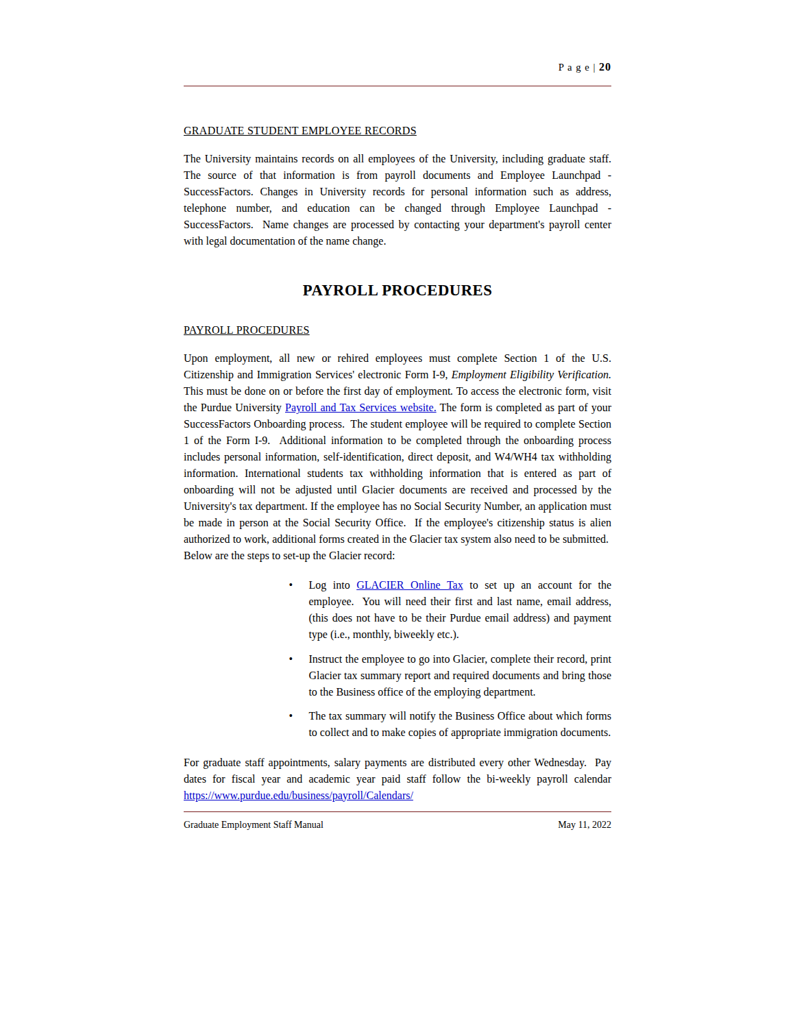P a g e | 20
GRADUATE STUDENT EMPLOYEE RECORDS
The University maintains records on all employees of the University, including graduate staff. The source of that information is from payroll documents and Employee Launchpad - SuccessFactors. Changes in University records for personal information such as address, telephone number, and education can be changed through Employee Launchpad - SuccessFactors. Name changes are processed by contacting your department's payroll center with legal documentation of the name change.
PAYROLL PROCEDURES
PAYROLL PROCEDURES
Upon employment, all new or rehired employees must complete Section 1 of the U.S. Citizenship and Immigration Services' electronic Form I-9, Employment Eligibility Verification. This must be done on or before the first day of employment. To access the electronic form, visit the Purdue University Payroll and Tax Services website. The form is completed as part of your SuccessFactors Onboarding process. The student employee will be required to complete Section 1 of the Form I-9. Additional information to be completed through the onboarding process includes personal information, self-identification, direct deposit, and W4/WH4 tax withholding information. International students tax withholding information that is entered as part of onboarding will not be adjusted until Glacier documents are received and processed by the University's tax department. If the employee has no Social Security Number, an application must be made in person at the Social Security Office. If the employee's citizenship status is alien authorized to work, additional forms created in the Glacier tax system also need to be submitted. Below are the steps to set-up the Glacier record:
Log into GLACIER Online Tax to set up an account for the employee. You will need their first and last name, email address, (this does not have to be their Purdue email address) and payment type (i.e., monthly, biweekly etc.).
Instruct the employee to go into Glacier, complete their record, print Glacier tax summary report and required documents and bring those to the Business office of the employing department.
The tax summary will notify the Business Office about which forms to collect and to make copies of appropriate immigration documents.
For graduate staff appointments, salary payments are distributed every other Wednesday. Pay dates for fiscal year and academic year paid staff follow the bi-weekly payroll calendar https://www.purdue.edu/business/payroll/Calendars/
Graduate Employment Staff Manual May 11, 2022